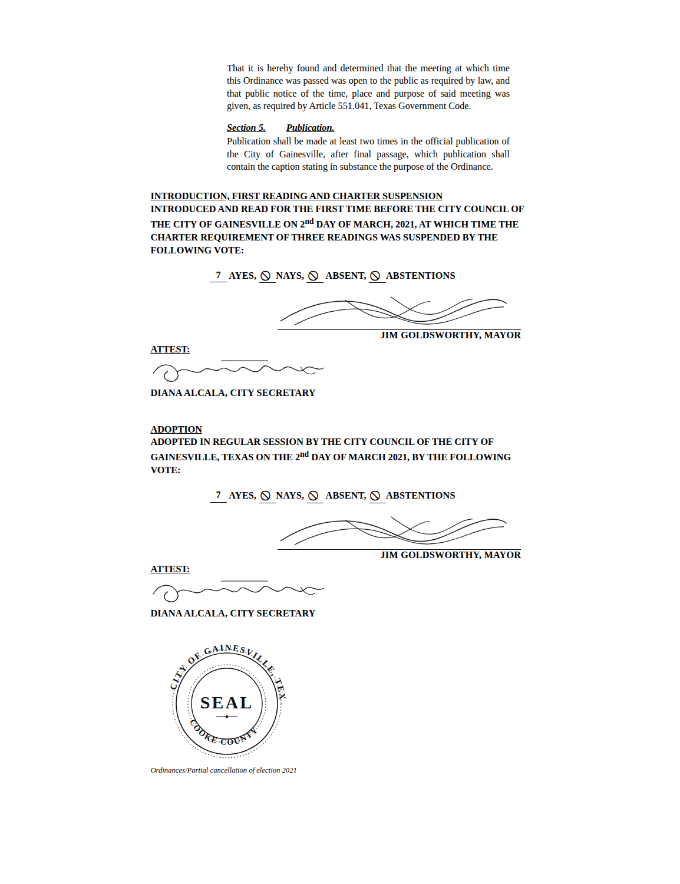That it is hereby found and determined that the meeting at which time this Ordinance was passed was open to the public as required by law, and that public notice of the time, place and purpose of said meeting was given, as required by Article 551.041, Texas Government Code.
Section 5. Publication.
Publication shall be made at least two times in the official publication of the City of Gainesville, after final passage, which publication shall contain the caption stating in substance the purpose of the Ordinance.
INTRODUCTION, FIRST READING AND CHARTER SUSPENSION
INTRODUCED AND READ FOR THE FIRST TIME BEFORE THE CITY COUNCIL OF THE CITY OF GAINESVILLE ON 2nd DAY OF MARCH, 2021, AT WHICH TIME THE CHARTER REQUIREMENT OF THREE READINGS WAS SUSPENDED BY THE FOLLOWING VOTE:
7 AYES, ⃠NAYS, ⃠ ABSENT, ⃠ABSTENTIONS
JIM GOLDSWORTHY, MAYOR
ATTEST:
DIANA ALCALA, CITY SECRETARY
ADOPTION
ADOPTED IN REGULAR SESSION BY THE CITY COUNCIL OF THE CITY OF GAINESVILLE, TEXAS ON THE 2nd DAY OF MARCH 2021, BY THE FOLLOWING VOTE:
7 AYES, ⃠NAYS, ⃠ ABSENT, ⃠ABSTENTIONS
JIM GOLDSWORTHY, MAYOR
ATTEST:
DIANA ALCALA, CITY SECRETARY
CITY OF GAINESVILLE, TEXAS COOKE COUNTY SEAL
Ordinances/Partial cancellation of election 2021